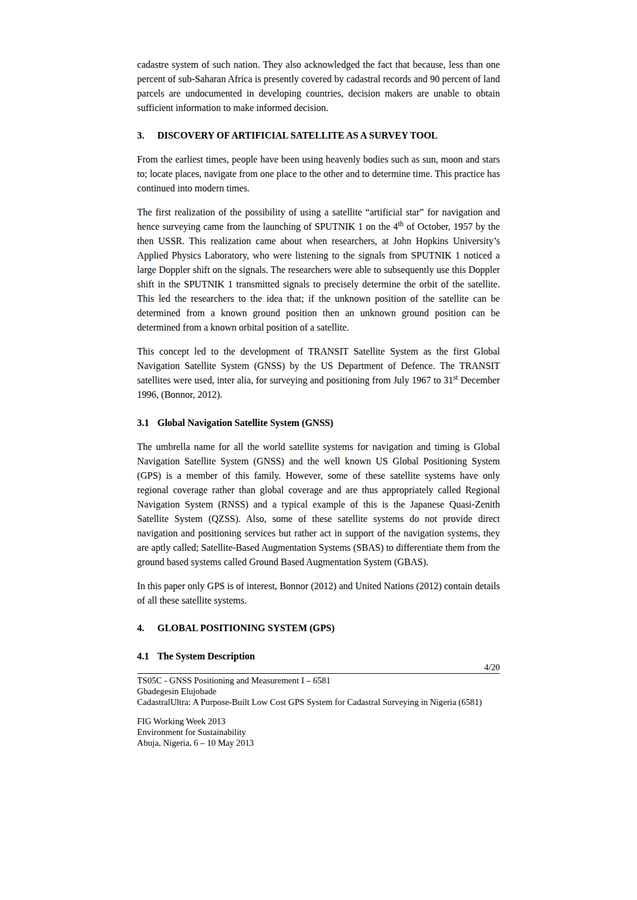cadastre system of such nation. They also acknowledged the fact that because, less than one percent of sub-Saharan Africa is presently covered by cadastral records and 90 percent of land parcels are undocumented in developing countries, decision makers are unable to obtain sufficient information to make informed decision.
3. DISCOVERY OF ARTIFICIAL SATELLITE AS A SURVEY TOOL
From the earliest times, people have been using heavenly bodies such as sun, moon and stars to; locate places, navigate from one place to the other and to determine time. This practice has continued into modern times.
The first realization of the possibility of using a satellite “artificial star” for navigation and hence surveying came from the launching of SPUTNIK 1 on the 4th of October, 1957 by the then USSR. This realization came about when researchers, at John Hopkins University’s Applied Physics Laboratory, who were listening to the signals from SPUTNIK 1 noticed a large Doppler shift on the signals. The researchers were able to subsequently use this Doppler shift in the SPUTNIK 1 transmitted signals to precisely determine the orbit of the satellite. This led the researchers to the idea that; if the unknown position of the satellite can be determined from a known ground position then an unknown ground position can be determined from a known orbital position of a satellite.
This concept led to the development of TRANSIT Satellite System as the first Global Navigation Satellite System (GNSS) by the US Department of Defence. The TRANSIT satellites were used, inter alia, for surveying and positioning from July 1967 to 31st December 1996, (Bonnor, 2012).
3.1 Global Navigation Satellite System (GNSS)
The umbrella name for all the world satellite systems for navigation and timing is Global Navigation Satellite System (GNSS) and the well known US Global Positioning System (GPS) is a member of this family. However, some of these satellite systems have only regional coverage rather than global coverage and are thus appropriately called Regional Navigation System (RNSS) and a typical example of this is the Japanese Quasi-Zenith Satellite System (QZSS). Also, some of these satellite systems do not provide direct navigation and positioning services but rather act in support of the navigation systems, they are aptly called; Satellite-Based Augmentation Systems (SBAS) to differentiate them from the ground based systems called Ground Based Augmentation System (GBAS).
In this paper only GPS is of interest, Bonnor (2012) and United Nations (2012) contain details of all these satellite systems.
4. GLOBAL POSITIONING SYSTEM (GPS)
4.1 The System Description
4/20
TS05C - GNSS Positioning and Measurement I – 6581
Gbadegesin Elujobade
CadastralUltra: A Purpose-Built Low Cost GPS System for Cadastral Surveying in Nigeria (6581)
FIG Working Week 2013
Environment for Sustainability
Abuja, Nigeria, 6 – 10 May 2013